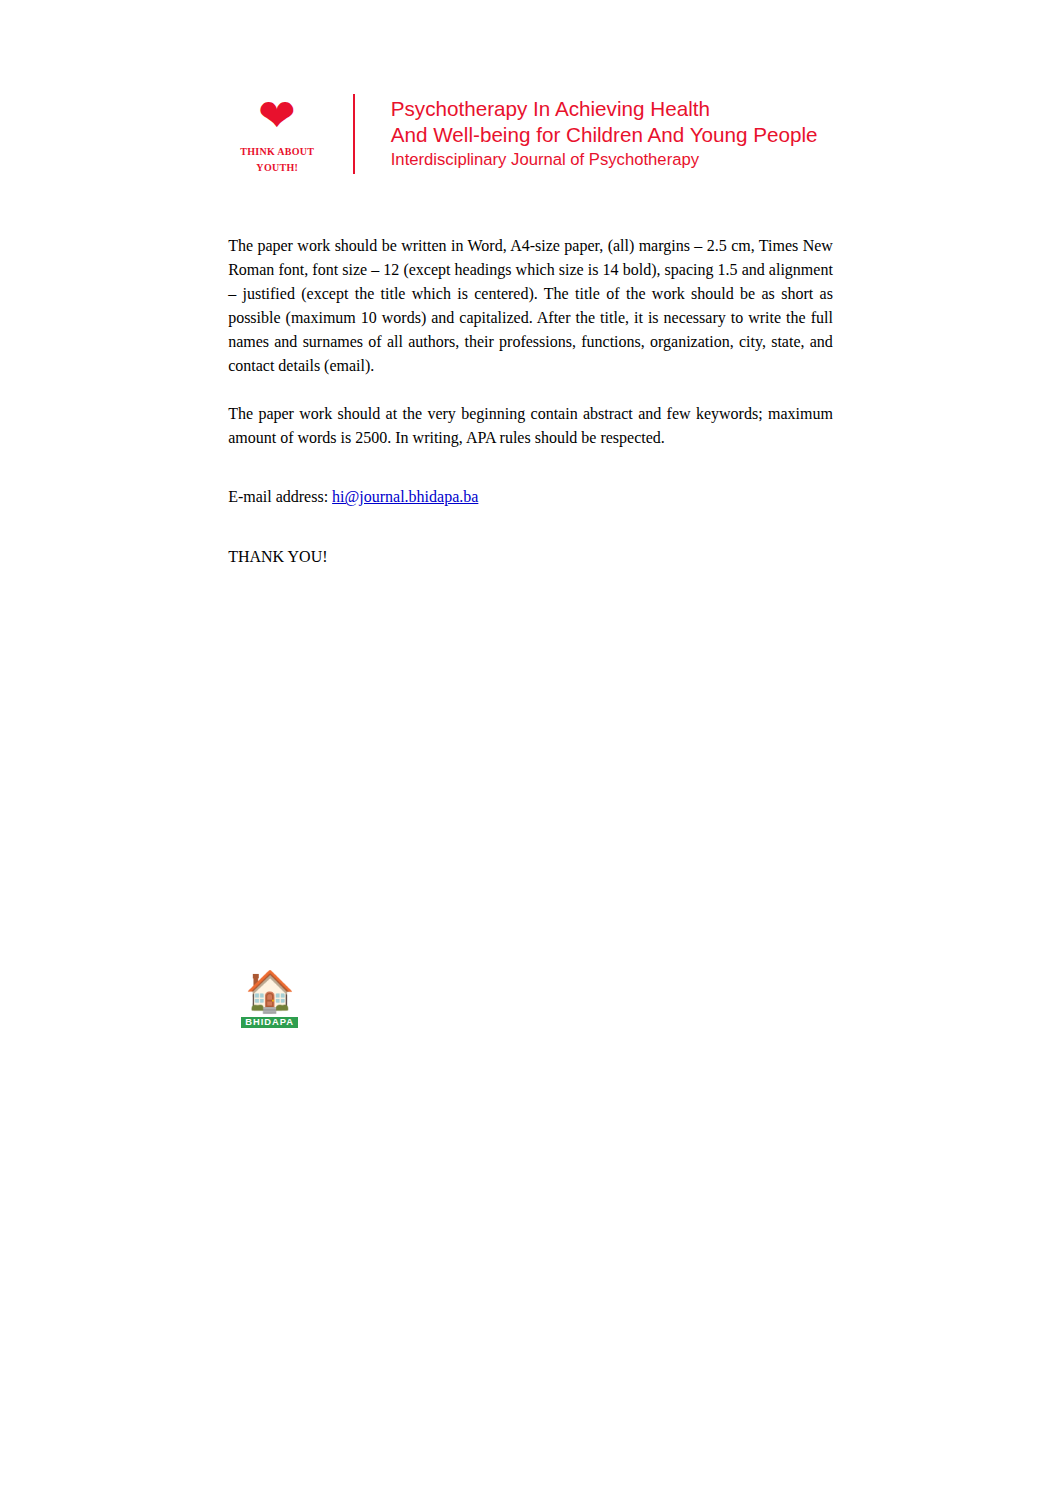❤ THINK ABOUT
YOUTH!
Psychotherapy In Achieving Health
And Well-being for Children And Young People
Interdisciplinary Journal of Psychotherapy
The paper work should be written in Word, A4-size paper, (all) margins – 2.5 cm, Times New Roman font, font size – 12 (except headings which size is 14 bold), spacing 1.5 and alignment – justified (except the title which is centered). The title of the work should be as short as possible (maximum 10 words) and capitalized. After the title, it is necessary to write the full names and surnames of all authors, their professions, functions, organization, city, state, and contact details (email).
The paper work should at the very beginning contain abstract and few keywords; maximum amount of words is 2500. In writing, APA rules should be respected.
E-mail address: hi@journal.bhidapa.ba
THANK YOU!
🏠 BHIDAPA